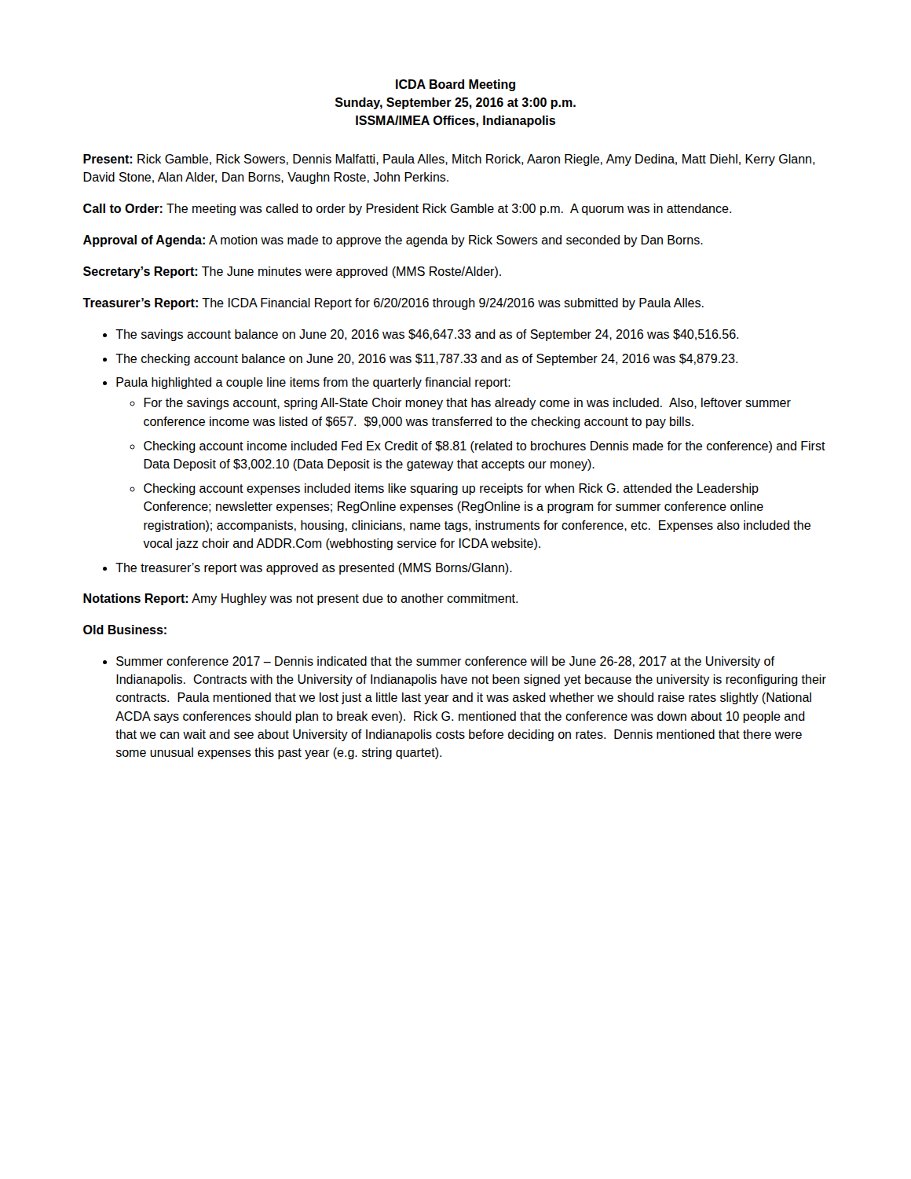ICDA Board Meeting
Sunday, September 25, 2016 at 3:00 p.m.
ISSMA/IMEA Offices, Indianapolis
Present: Rick Gamble, Rick Sowers, Dennis Malfatti, Paula Alles, Mitch Rorick, Aaron Riegle, Amy Dedina, Matt Diehl, Kerry Glann, David Stone, Alan Alder, Dan Borns, Vaughn Roste, John Perkins.
Call to Order: The meeting was called to order by President Rick Gamble at 3:00 p.m. A quorum was in attendance.
Approval of Agenda: A motion was made to approve the agenda by Rick Sowers and seconded by Dan Borns.
Secretary’s Report: The June minutes were approved (MMS Roste/Alder).
Treasurer’s Report: The ICDA Financial Report for 6/20/2016 through 9/24/2016 was submitted by Paula Alles.
The savings account balance on June 20, 2016 was $46,647.33 and as of September 24, 2016 was $40,516.56.
The checking account balance on June 20, 2016 was $11,787.33 and as of September 24, 2016 was $4,879.23.
Paula highlighted a couple line items from the quarterly financial report:
For the savings account, spring All-State Choir money that has already come in was included. Also, leftover summer conference income was listed of $657. $9,000 was transferred to the checking account to pay bills.
Checking account income included Fed Ex Credit of $8.81 (related to brochures Dennis made for the conference) and First Data Deposit of $3,002.10 (Data Deposit is the gateway that accepts our money).
Checking account expenses included items like squaring up receipts for when Rick G. attended the Leadership Conference; newsletter expenses; RegOnline expenses (RegOnline is a program for summer conference online registration); accompanists, housing, clinicians, name tags, instruments for conference, etc. Expenses also included the vocal jazz choir and ADDR.Com (webhosting service for ICDA website).
The treasurer’s report was approved as presented (MMS Borns/Glann).
Notations Report: Amy Hughley was not present due to another commitment.
Old Business:
Summer conference 2017 – Dennis indicated that the summer conference will be June 26-28, 2017 at the University of Indianapolis. Contracts with the University of Indianapolis have not been signed yet because the university is reconfiguring their contracts. Paula mentioned that we lost just a little last year and it was asked whether we should raise rates slightly (National ACDA says conferences should plan to break even). Rick G. mentioned that the conference was down about 10 people and that we can wait and see about University of Indianapolis costs before deciding on rates. Dennis mentioned that there were some unusual expenses this past year (e.g. string quartet).